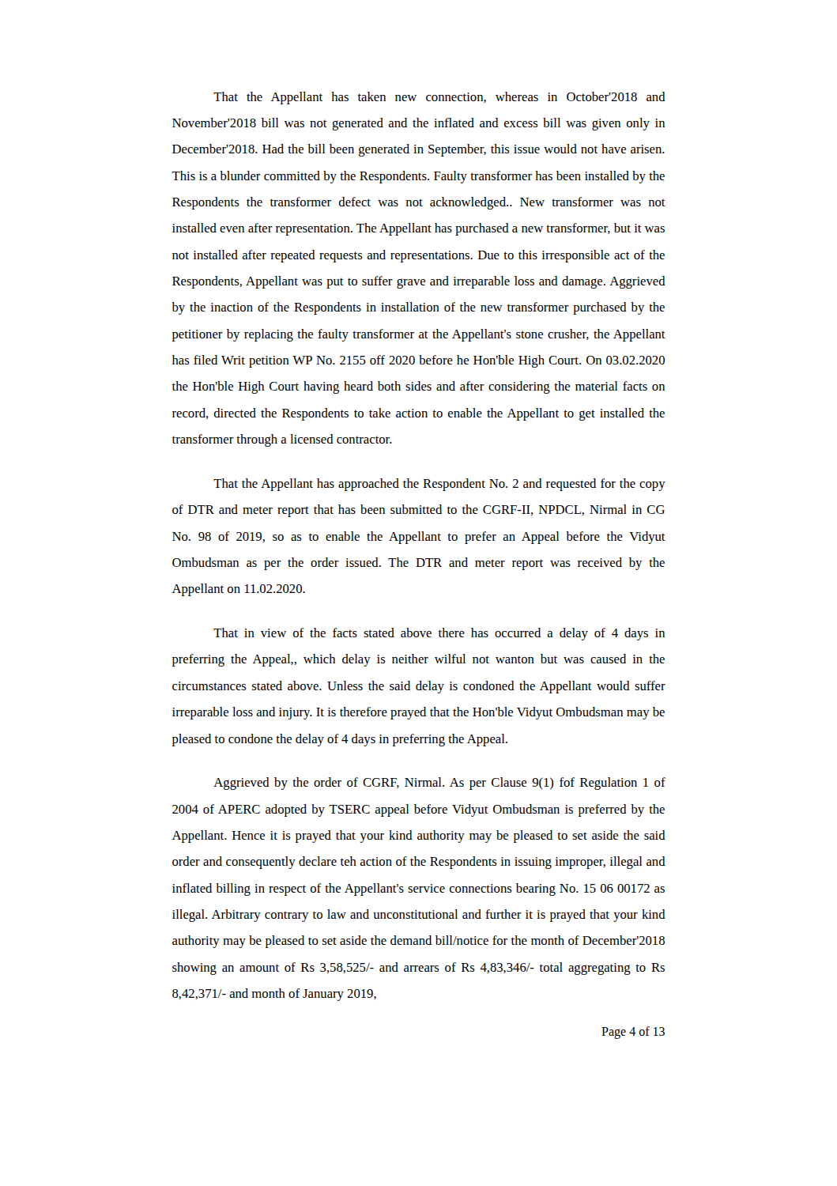That the Appellant has taken new connection, whereas in October'2018 and November'2018 bill was not generated and the inflated and excess bill was given only in December'2018. Had the bill been generated in September, this issue would not have arisen. This is a blunder committed by the Respondents. Faulty transformer has been installed by the Respondents the transformer defect was not acknowledged.. New transformer was not installed even after representation. The Appellant has purchased a new transformer, but it was not installed after repeated requests and representations. Due to this irresponsible act of the Respondents, Appellant was put to suffer grave and irreparable loss and damage. Aggrieved by the inaction of the Respondents in installation of the new transformer purchased by the petitioner by replacing the faulty transformer at the Appellant's stone crusher, the Appellant has filed Writ petition WP No. 2155 off 2020 before he Hon'ble High Court. On 03.02.2020 the Hon'ble High Court having heard both sides and after considering the material facts on record, directed the Respondents to take action to enable the Appellant to get installed the transformer through a licensed contractor.
That the Appellant has approached the Respondent No. 2 and requested for the copy of DTR and meter report that has been submitted to the CGRF-II, NPDCL, Nirmal in CG No. 98 of 2019, so as to enable the Appellant to prefer an Appeal before the Vidyut Ombudsman as per the order issued. The DTR and meter report was received by the Appellant on 11.02.2020.
That in view of the facts stated above there has occurred a delay of 4 days in preferring the Appeal,, which delay is neither wilful not wanton but was caused in the circumstances stated above. Unless the said delay is condoned the Appellant would suffer irreparable loss and injury. It is therefore prayed that the Hon'ble Vidyut Ombudsman may be pleased to condone the delay of 4 days in preferring the Appeal.
Aggrieved by the order of CGRF, Nirmal. As per Clause 9(1) fof Regulation 1 of 2004 of APERC adopted by TSERC appeal before Vidyut Ombudsman is preferred by the Appellant. Hence it is prayed that your kind authority may be pleased to set aside the said order and consequently declare teh action of the Respondents in issuing improper, illegal and inflated billing in respect of the Appellant's service connections bearing No. 15 06 00172 as illegal. Arbitrary contrary to law and unconstitutional and further it is prayed that your kind authority may be pleased to set aside the demand bill/notice for the month of December'2018 showing an amount of Rs 3,58,525/- and arrears of Rs 4,83,346/- total aggregating to Rs 8,42,371/- and month of January 2019,
Page 4 of 13